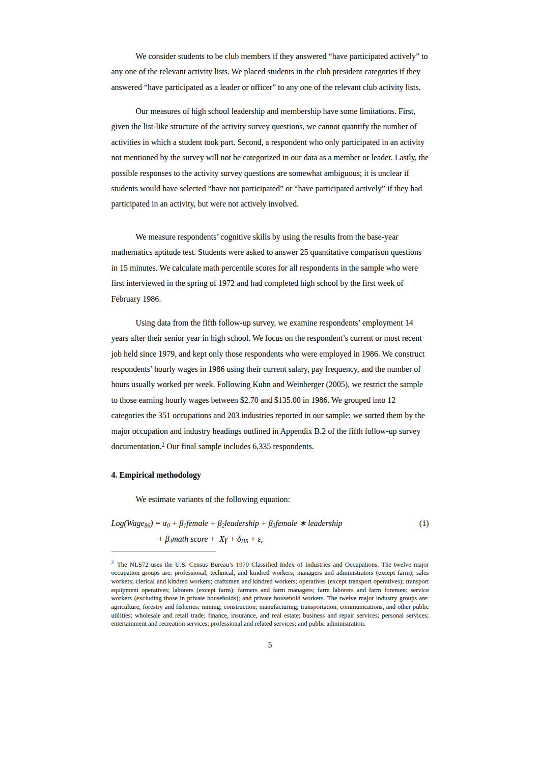We consider students to be club members if they answered “have participated actively” to any one of the relevant activity lists. We placed students in the club president categories if they answered “have participated as a leader or officer” to any one of the relevant club activity lists.
Our measures of high school leadership and membership have some limitations. First, given the list-like structure of the activity survey questions, we cannot quantify the number of activities in which a student took part. Second, a respondent who only participated in an activity not mentioned by the survey will not be categorized in our data as a member or leader. Lastly, the possible responses to the activity survey questions are somewhat ambiguous; it is unclear if students would have selected “have not participated” or “have participated actively” if they had participated in an activity, but were not actively involved.
We measure respondents’ cognitive skills by using the results from the base-year mathematics aptitude test. Students were asked to answer 25 quantitative comparison questions in 15 minutes. We calculate math percentile scores for all respondents in the sample who were first interviewed in the spring of 1972 and had completed high school by the first week of February 1986.
Using data from the fifth follow-up survey, we examine respondents’ employment 14 years after their senior year in high school. We focus on the respondent’s current or most recent job held since 1979, and kept only those respondents who were employed in 1986. We construct respondents’ hourly wages in 1986 using their current salary, pay frequency, and the number of hours usually worked per week. Following Kuhn and Weinberger (2005), we restrict the sample to those earning hourly wages between $2.70 and $135.00 in 1986. We grouped into 12 categories the 351 occupations and 203 industries reported in our sample; we sorted them by the major occupation and industry headings outlined in Appendix B.2 of the fifth follow-up survey documentation.2 Our final sample includes 6,335 respondents.
4. Empirical methodology
We estimate variants of the following equation:
(1) Log(Wage86) = α0 + β1female + β2leadership + β3female ∗ leadership + β4math score + Xγ + δHS + ε,
2 The NLS72 uses the U.S. Census Bureau’s 1970 Classified Index of Industries and Occupations. The twelve major occupation groups are: professional, technical, and kindred workers; managers and administrators (except farm); sales workers; clerical and kindred workers; craftsmen and kindred workers; operatives (except transport operatives); transport equipment operatives; laborers (except farm); farmers and farm managers; farm laborers and farm foremen; service workers (excluding those in private households); and private household workers. The twelve major industry groups are: agriculture, forestry and fisheries; mining; construction; manufacturing; transportation, communications, and other public utilities; wholesale and retail trade; finance, insurance, and real estate; business and repair services; personal services; entertainment and recreation services; professional and related services; and public administration.
5